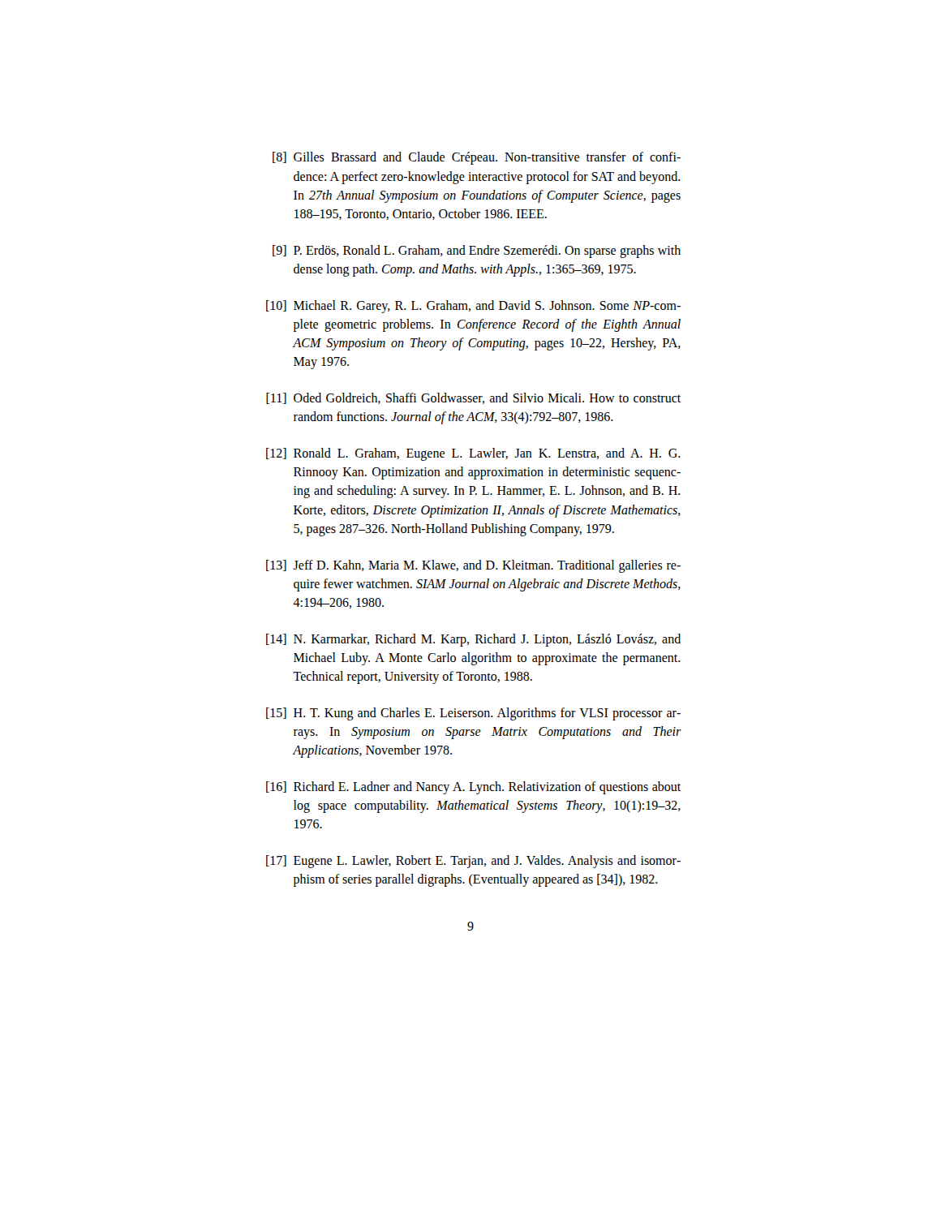[8] Gilles Brassard and Claude Crépeau. Non-transitive transfer of confidence: A perfect zero-knowledge interactive protocol for SAT and beyond. In 27th Annual Symposium on Foundations of Computer Science, pages 188–195, Toronto, Ontario, October 1986. IEEE.
[9] P. Erdös, Ronald L. Graham, and Endre Szemerédi. On sparse graphs with dense long path. Comp. and Maths. with Appls., 1:365–369, 1975.
[10] Michael R. Garey, R. L. Graham, and David S. Johnson. Some NP-complete geometric problems. In Conference Record of the Eighth Annual ACM Symposium on Theory of Computing, pages 10–22, Hershey, PA, May 1976.
[11] Oded Goldreich, Shaffi Goldwasser, and Silvio Micali. How to construct random functions. Journal of the ACM, 33(4):792–807, 1986.
[12] Ronald L. Graham, Eugene L. Lawler, Jan K. Lenstra, and A. H. G. Rinnooy Kan. Optimization and approximation in deterministic sequencing and scheduling: A survey. In P. L. Hammer, E. L. Johnson, and B. H. Korte, editors, Discrete Optimization II, Annals of Discrete Mathematics, 5, pages 287–326. North-Holland Publishing Company, 1979.
[13] Jeff D. Kahn, Maria M. Klawe, and D. Kleitman. Traditional galleries require fewer watchmen. SIAM Journal on Algebraic and Discrete Methods, 4:194–206, 1980.
[14] N. Karmarkar, Richard M. Karp, Richard J. Lipton, László Lovász, and Michael Luby. A Monte Carlo algorithm to approximate the permanent. Technical report, University of Toronto, 1988.
[15] H. T. Kung and Charles E. Leiserson. Algorithms for VLSI processor arrays. In Symposium on Sparse Matrix Computations and Their Applications, November 1978.
[16] Richard E. Ladner and Nancy A. Lynch. Relativization of questions about log space computability. Mathematical Systems Theory, 10(1):19–32, 1976.
[17] Eugene L. Lawler, Robert E. Tarjan, and J. Valdes. Analysis and isomorphism of series parallel digraphs. (Eventually appeared as [34]), 1982.
9